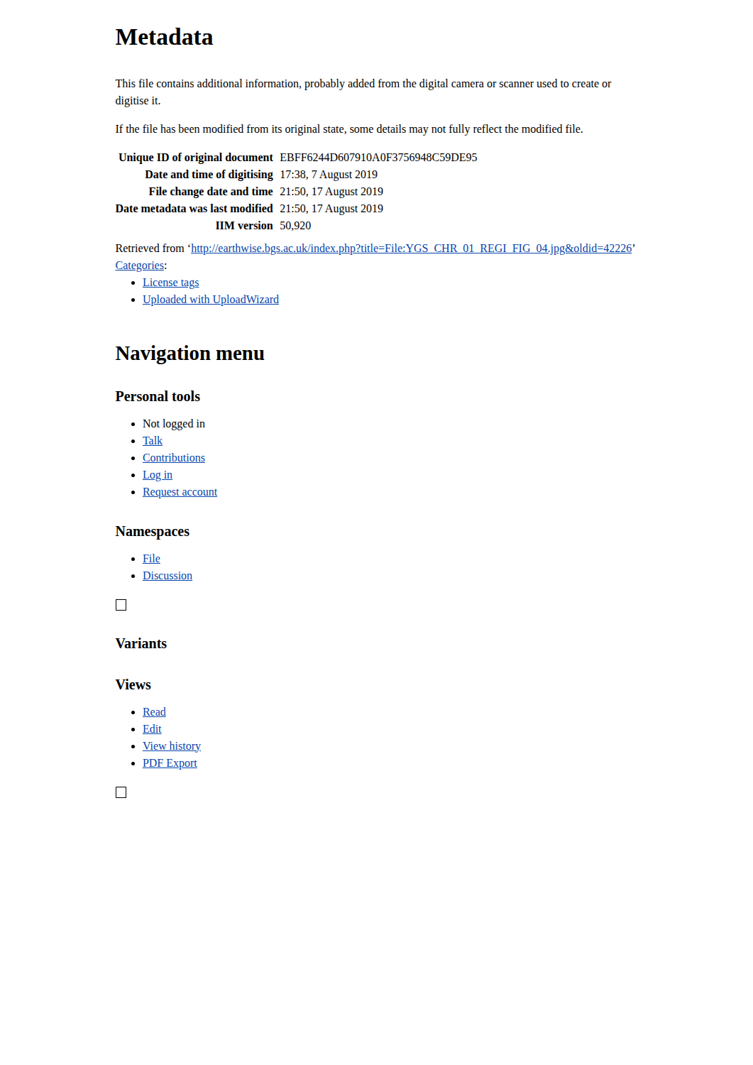Metadata
This file contains additional information, probably added from the digital camera or scanner used to create or digitise it.
If the file has been modified from its original state, some details may not fully reflect the modified file.
| Unique ID of original document | EBFF6244D607910A0F3756948C59DE95 |
| Date and time of digitising | 17:38, 7 August 2019 |
| File change date and time | 21:50, 17 August 2019 |
| Date metadata was last modified | 21:50, 17 August 2019 |
| IIM version | 50,920 |
Retrieved from ‘http://earthwise.bgs.ac.uk/index.php?title=File:YGS_CHR_01_REGI_FIG_04.jpg&oldid=42226’
Categories:
License tags
Uploaded with UploadWizard
Navigation menu
Personal tools
Not logged in
Talk
Contributions
Log in
Request account
Namespaces
File
Discussion
Variants
Views
Read
Edit
View history
PDF Export